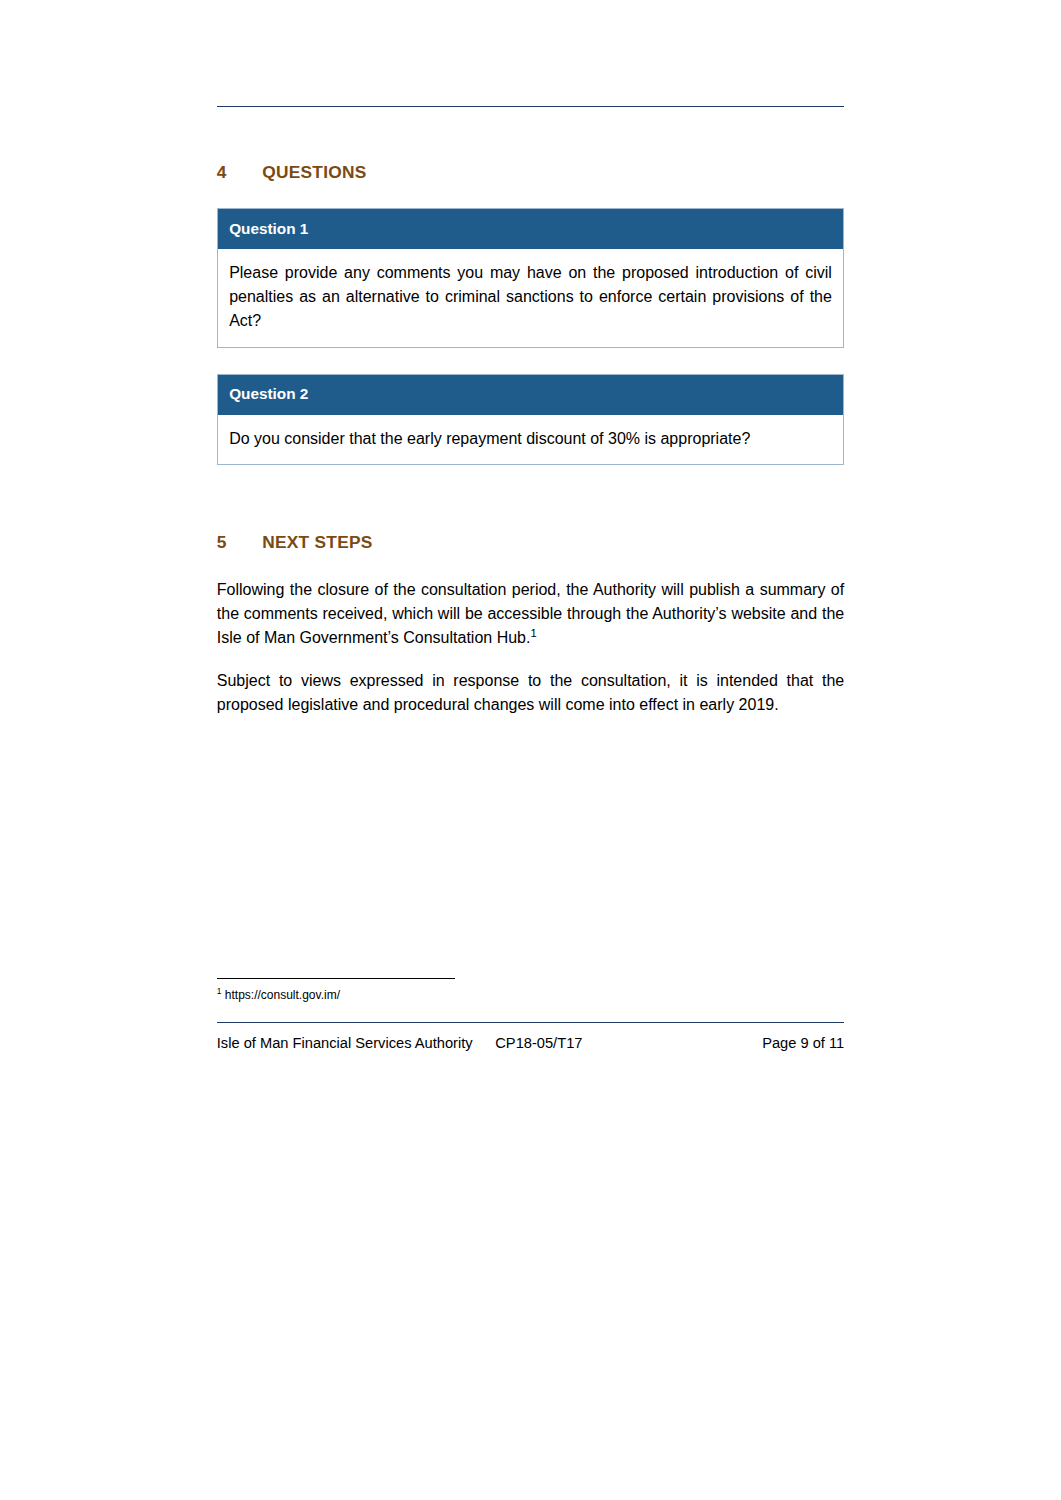4 QUESTIONS
Question 1
Please provide any comments you may have on the proposed introduction of civil penalties as an alternative to criminal sanctions to enforce certain provisions of the Act?
Question 2
Do you consider that the early repayment discount of 30% is appropriate?
5 NEXT STEPS
Following the closure of the consultation period, the Authority will publish a summary of the comments received, which will be accessible through the Authority’s website and the Isle of Man Government’s Consultation Hub.1
Subject to views expressed in response to the consultation, it is intended that the proposed legislative and procedural changes will come into effect in early 2019.
1 https://consult.gov.im/
Isle of Man Financial Services Authority
CP18-05/T17
Page 9 of 11